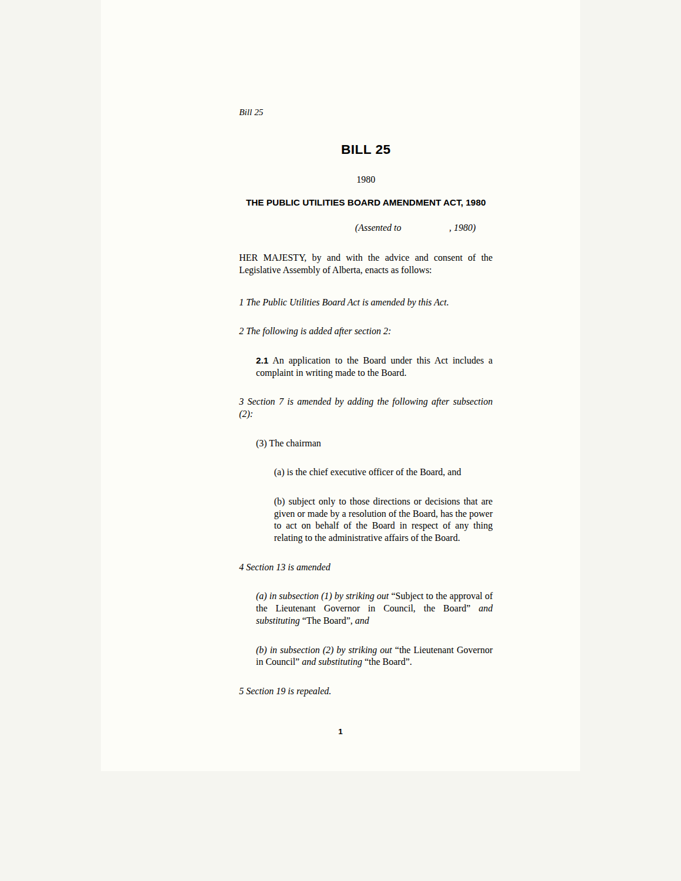Bill 25
BILL 25
1980
THE PUBLIC UTILITIES BOARD AMENDMENT ACT, 1980
(Assented to , 1980)
HER MAJESTY, by and with the advice and consent of the Legislative Assembly of Alberta, enacts as follows:
1 The Public Utilities Board Act is amended by this Act.
2 The following is added after section 2:
2.1 An application to the Board under this Act includes a complaint in writing made to the Board.
3 Section 7 is amended by adding the following after subsection (2):
(3) The chairman
(a) is the chief executive officer of the Board, and
(b) subject only to those directions or decisions that are given or made by a resolution of the Board, has the power to act on behalf of the Board in respect of any thing relating to the administrative affairs of the Board.
4 Section 13 is amended
(a) in subsection (1) by striking out “Subject to the approval of the Lieutenant Governor in Council, the Board” and substituting “The Board”, and
(b) in subsection (2) by striking out “the Lieutenant Governor in Council” and substituting “the Board”.
5 Section 19 is repealed.
1